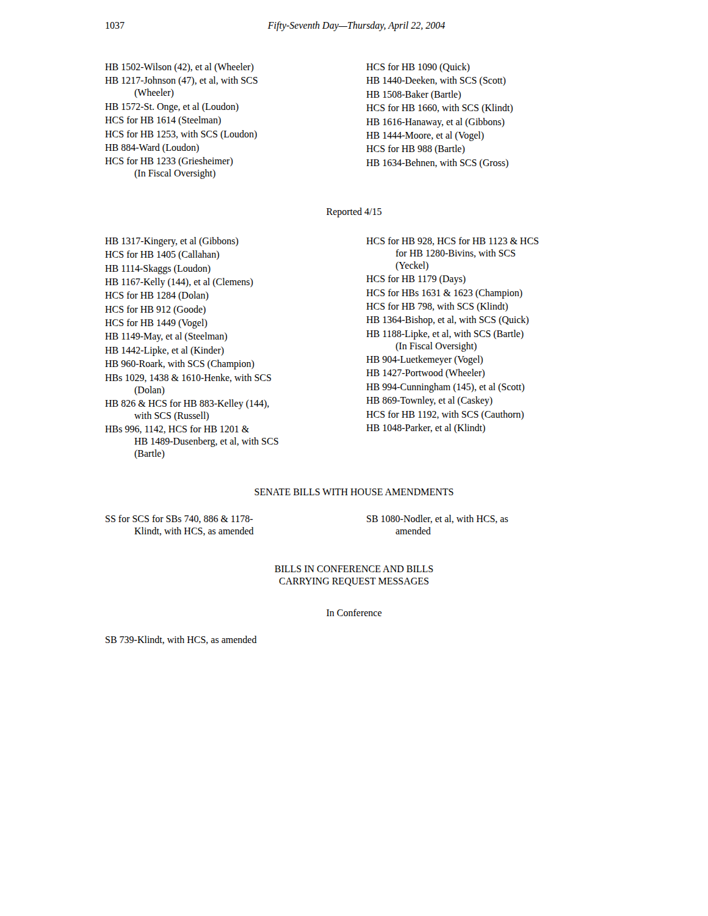1037 Fifty-Seventh Day—Thursday, April 22, 2004
HB 1502-Wilson (42), et al (Wheeler)
HB 1217-Johnson (47), et al, with SCS(Wheeler)
HB 1572-St. Onge, et al (Loudon)
HCS for HB 1614 (Steelman)
HCS for HB 1253, with SCS (Loudon)
HB 884-Ward (Loudon)
HCS for HB 1233 (Griesheimer)(In Fiscal Oversight)
HCS for HB 1090 (Quick)
HB 1440-Deeken, with SCS (Scott)
HB 1508-Baker (Bartle)
HCS for HB 1660, with SCS (Klindt)
HB 1616-Hanaway, et al (Gibbons)
HB 1444-Moore, et al (Vogel)
HCS for HB 988 (Bartle)
HB 1634-Behnen, with SCS (Gross)
Reported 4/15
HB 1317-Kingery, et al (Gibbons)
HCS for HB 1405 (Callahan)
HB 1114-Skaggs (Loudon)
HB 1167-Kelly (144), et al (Clemens)
HCS for HB 1284 (Dolan)
HCS for HB 912 (Goode)
HCS for HB 1449 (Vogel)
HB 1149-May, et al (Steelman)
HB 1442-Lipke, et al (Kinder)
HB 960-Roark, with SCS (Champion)
HBs 1029, 1438 & 1610-Henke, with SCS(Dolan)
HB 826 & HCS for HB 883-Kelley (144),with SCS (Russell)
HBs 996, 1142, HCS for HB 1201 &HB 1489-Dusenberg, et al, with SCS(Bartle)
HCS for HB 928, HCS for HB 1123 & HCSfor HB 1280-Bivins, with SCS(Yeckel)
HCS for HB 1179 (Days)
HCS for HBs 1631 & 1623 (Champion)
HCS for HB 798, with SCS (Klindt)
HB 1364-Bishop, et al, with SCS (Quick)
HB 1188-Lipke, et al, with SCS (Bartle)(In Fiscal Oversight)
HB 904-Luetkemeyer (Vogel)
HB 1427-Portwood (Wheeler)
HB 994-Cunningham (145), et al (Scott)
HB 869-Townley, et al (Caskey)
HCS for HB 1192, with SCS (Cauthorn)
HB 1048-Parker, et al (Klindt)
SENATE BILLS WITH HOUSE AMENDMENTS
SS for SCS for SBs 740, 886 & 1178-Klindt, with HCS, as amended
SB 1080-Nodler, et al, with HCS, asamended
BILLS IN CONFERENCE AND BILLS
CARRYING REQUEST MESSAGES
In Conference
SB 739-Klindt, with HCS, as amended